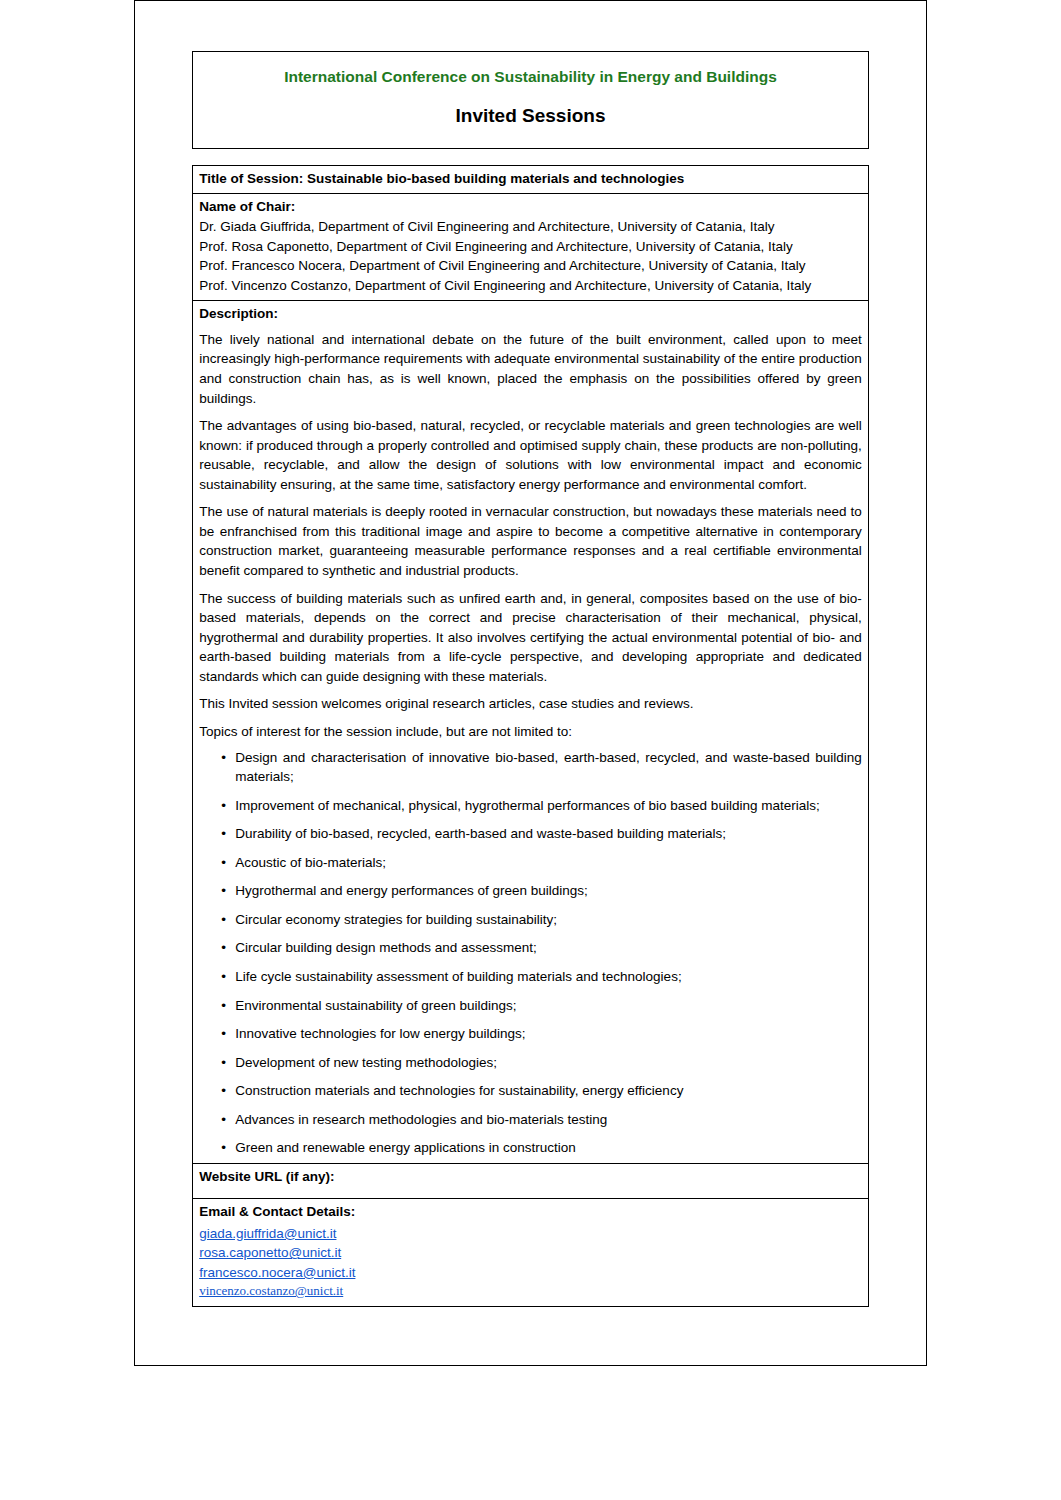International Conference on Sustainability in Energy and Buildings
Invited Sessions
| Title of Session: Sustainable bio-based building materials and technologies |
| Name of Chair: Dr. Giada Giuffrida, Department of Civil Engineering and Architecture, University of Catania, Italy Prof. Rosa Caponetto, Department of Civil Engineering and Architecture, University of Catania, Italy Prof. Francesco Nocera, Department of Civil Engineering and Architecture, University of Catania, Italy Prof. Vincenzo Costanzo, Department of Civil Engineering and Architecture, University of Catania, Italy |
| Description: The lively national and international debate on the future of the built environment, called upon to meet increasingly high-performance requirements with adequate environmental sustainability of the entire production and construction chain has, as is well known, placed the emphasis on the possibilities offered by green buildings. The advantages of using bio-based, natural, recycled, or recyclable materials and green technologies are well known: if produced through a properly controlled and optimised supply chain, these products are non-polluting, reusable, recyclable, and allow the design of solutions with low environmental impact and economic sustainability ensuring, at the same time, satisfactory energy performance and environmental comfort. The use of natural materials is deeply rooted in vernacular construction, but nowadays these materials need to be enfranchised from this traditional image and aspire to become a competitive alternative in contemporary construction market, guaranteeing measurable performance responses and a real certifiable environmental benefit compared to synthetic and industrial products. The success of building materials such as unfired earth and, in general, composites based on the use of bio-based materials, depends on the correct and precise characterisation of their mechanical, physical, hygrothermal and durability properties. It also involves certifying the actual environmental potential of bio- and earth-based building materials from a life-cycle perspective, and developing appropriate and dedicated standards which can guide designing with these materials. This Invited session welcomes original research articles, case studies and reviews. Topics of interest for the session include, but are not limited to: Design and characterisation of innovative bio-based, earth-based, recycled, and waste-based building materials; Improvement of mechanical, physical, hygrothermal performances of bio based building materials; Durability of bio-based, recycled, earth-based and waste-based building materials; Acoustic of bio-materials; Hygrothermal and energy performances of green buildings; Circular economy strategies for building sustainability; Circular building design methods and assessment; Life cycle sustainability assessment of building materials and technologies; Environmental sustainability of green buildings; Innovative technologies for low energy buildings; Development of new testing methodologies; Construction materials and technologies for sustainability, energy efficiency Advances in research methodologies and bio-materials testing Green and renewable energy applications in construction |
| Website URL (if any): |
| Email & Contact Details: giada.giuffrida@unict.it rosa.caponetto@unict.it francesco.nocera@unict.it vincenzo.costanzo@unict.it |